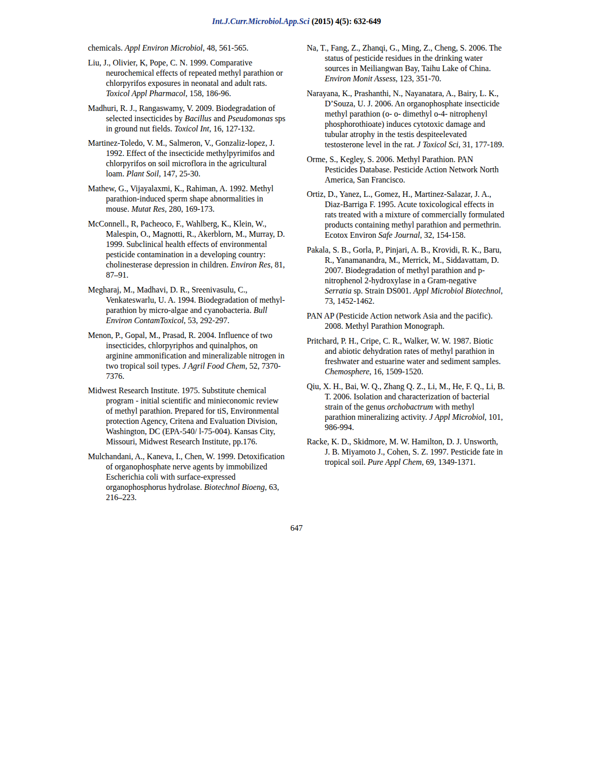Int.J.Curr.Microbiol.App.Sci (2015) 4(5): 632-649
chemicals. Appl Environ Microbiol, 48, 561-565.
Liu, J., Olivier, K, Pope, C. N. 1999. Comparative neurochemical effects of repeated methyl parathion or chlorpyrifos exposures in neonatal and adult rats. Toxicol Appl Pharmacol, 158, 186-96.
Madhuri, R. J., Rangaswamy, V. 2009. Biodegradation of selected insecticides by Bacillus and Pseudomonas sps in ground nut fields. Toxicol Int, 16, 127-132.
Martinez-Toledo, V. M., Salmeron, V., Gonzaliz-lopez, J. 1992. Effect of the insecticide methylpyrimifos and chlorpyrifos on soil microflora in the agricultural loam. Plant Soil, 147, 25-30.
Mathew, G., Vijayalaxmi, K., Rahiman, A. 1992. Methyl parathion-induced sperm shape abnormalities in mouse. Mutat Res, 280, 169-173.
McConnell., R, Pacheoco, F., Wahlberg, K., Klein, W., Malespin, O., Magnotti, R., Akerblorn, M., Murray, D. 1999. Subclinical health effects of environmental pesticide contamination in a developing country: cholinesterase depression in children. Environ Res, 81, 87–91.
Megharaj, M., Madhavi, D. R., Sreenivasulu, C., Venkateswarlu, U. A. 1994. Biodegradation of methyl-parathion by micro-algae and cyanobacteria. Bull Environ ContamToxicol, 53, 292-297.
Menon, P., Gopal, M., Prasad, R. 2004. Influence of two insecticides, chlorpyriphos and quinalphos, on arginine ammonification and mineralizable nitrogen in two tropical soil types. J Agril Food Chem, 52, 7370-7376.
Midwest Research Institute. 1975. Substitute chemical program - initial scientific and minieconomic review of methyl parathion. Prepared for tiS, Environmental protection Agency, Critena and Evaluation Division, Washington, DC (EPA-540/ l-75-004). Kansas City, Missouri, Midwest Research Institute, pp.176.
Mulchandani, A., Kaneva, I., Chen, W. 1999. Detoxification of organophosphate nerve agents by immobilized Escherichia coli with surface-expressed organophosphorus hydrolase. Biotechnol Bioeng, 63, 216–223.
Na, T., Fang, Z., Zhanqi, G., Ming, Z., Cheng, S. 2006. The status of pesticide residues in the drinking water sources in Meiliangwan Bay, Taihu Lake of China. Environ Monit Assess, 123, 351-70.
Narayana, K., Prashanthi, N., Nayanatara, A., Bairy, L. K., D’Souza, U. J. 2006. An organophosphate insecticide methyl parathion (o- o- dimethyl o-4- nitrophenyl phosphorothioate) induces cytotoxic damage and tubular atrophy in the testis despiteelevated testosterone level in the rat. J Toxicol Sci, 31, 177-189.
Orme, S., Kegley, S. 2006. Methyl Parathion. PAN Pesticides Database. Pesticide Action Network North America, San Francisco.
Ortiz, D., Yanez, L., Gomez, H., Martinez-Salazar, J. A., Diaz-Barriga F. 1995. Acute toxicological effects in rats treated with a mixture of commercially formulated products containing methyl parathion and permethrin. Ecotox Environ Safe Journal, 32, 154-158.
Pakala, S. B., Gorla, P., Pinjari, A. B., Krovidi, R. K., Baru, R., Yanamanandra, M., Merrick, M., Siddavattam, D. 2007. Biodegradation of methyl parathion and p-nitrophenol 2-hydroxylase in a Gram-negative Serratia sp. Strain DS001. Appl Microbiol Biotechnol, 73, 1452-1462.
PAN AP (Pesticide Action network Asia and the pacific). 2008. Methyl Parathion Monograph.
Pritchard, P. H., Cripe, C. R., Walker, W. W. 1987. Biotic and abiotic dehydration rates of methyl parathion in freshwater and estuarine water and sediment samples. Chemosphere, 16, 1509-1520.
Qiu, X. H., Bai, W. Q., Zhang Q. Z., Li, M., He, F. Q., Li, B. T. 2006. Isolation and characterization of bacterial strain of the genus orchobactrum with methyl parathion mineralizing activity. J Appl Microbiol, 101, 986-994.
Racke, K. D., Skidmore, M. W. Hamilton, D. J. Unsworth, J. B. Miyamoto J., Cohen, S. Z. 1997. Pesticide fate in tropical soil. Pure Appl Chem, 69, 1349-1371.
647